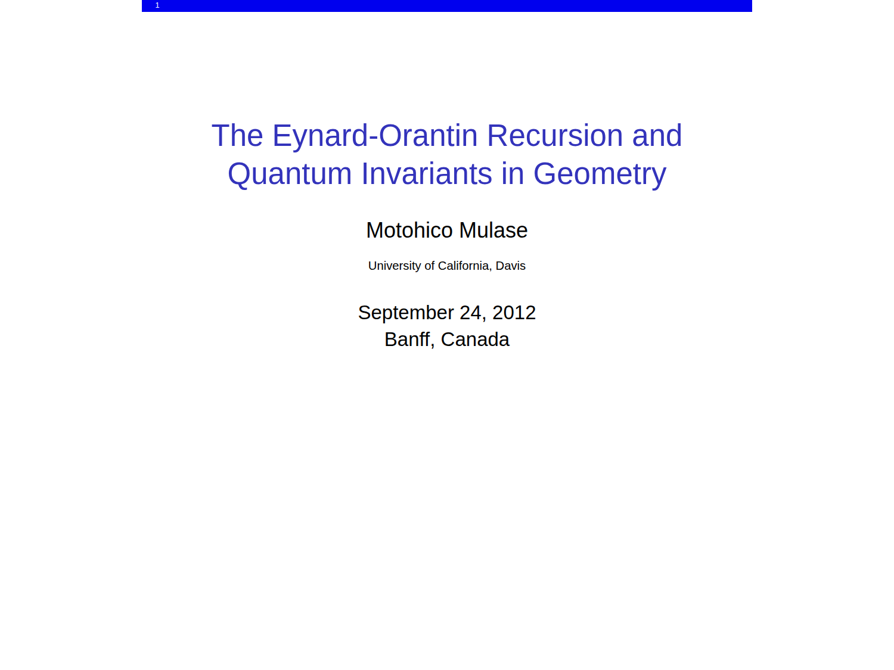1
The Eynard-Orantin Recursion and Quantum Invariants in Geometry
Motohico Mulase
University of California, Davis
September 24, 2012
Banff, Canada